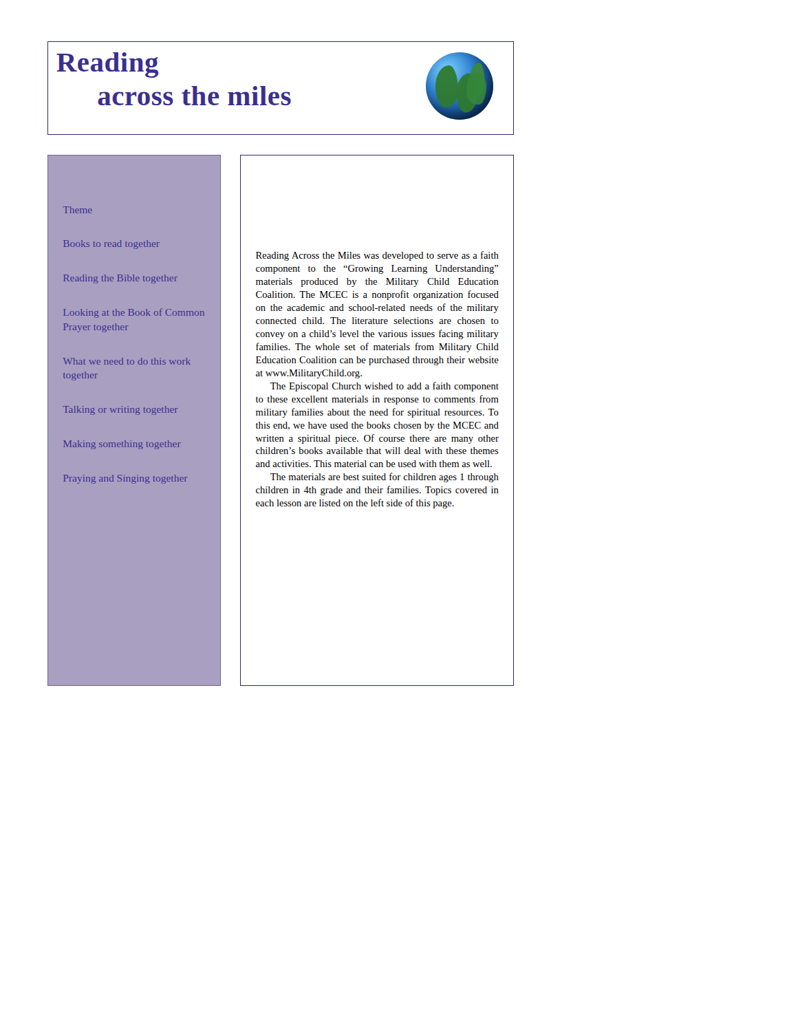Readingacross the miles
Theme
Books to read together
Reading the Bible together
Looking at the Book of Common Prayer together
What we need to do this work together
Talking or writing together
Making something together
Praying and Singing together
Reading Across the Miles was developed to serve as a faith component to the “Growing Learning Understanding” materials produced by the Military Child Education Coalition. The MCEC is a nonprofit organization focused on the academic and school-related needs of the military connected child. The literature selections are chosen to convey on a child’s level the various issues facing military families. The whole set of materials from Military Child Education Coalition can be purchased through their website at www.MilitaryChild.org.
The Episcopal Church wished to add a faith component to these excellent materials in response to comments from military families about the need for spiritual resources. To this end, we have used the books chosen by the MCEC and written a spiritual piece. Of course there are many other children’s books available that will deal with these themes and activities. This material can be used with them as well.
The materials are best suited for children ages 1 through children in 4th grade and their families. Topics covered in each lesson are listed on the left side of this page.